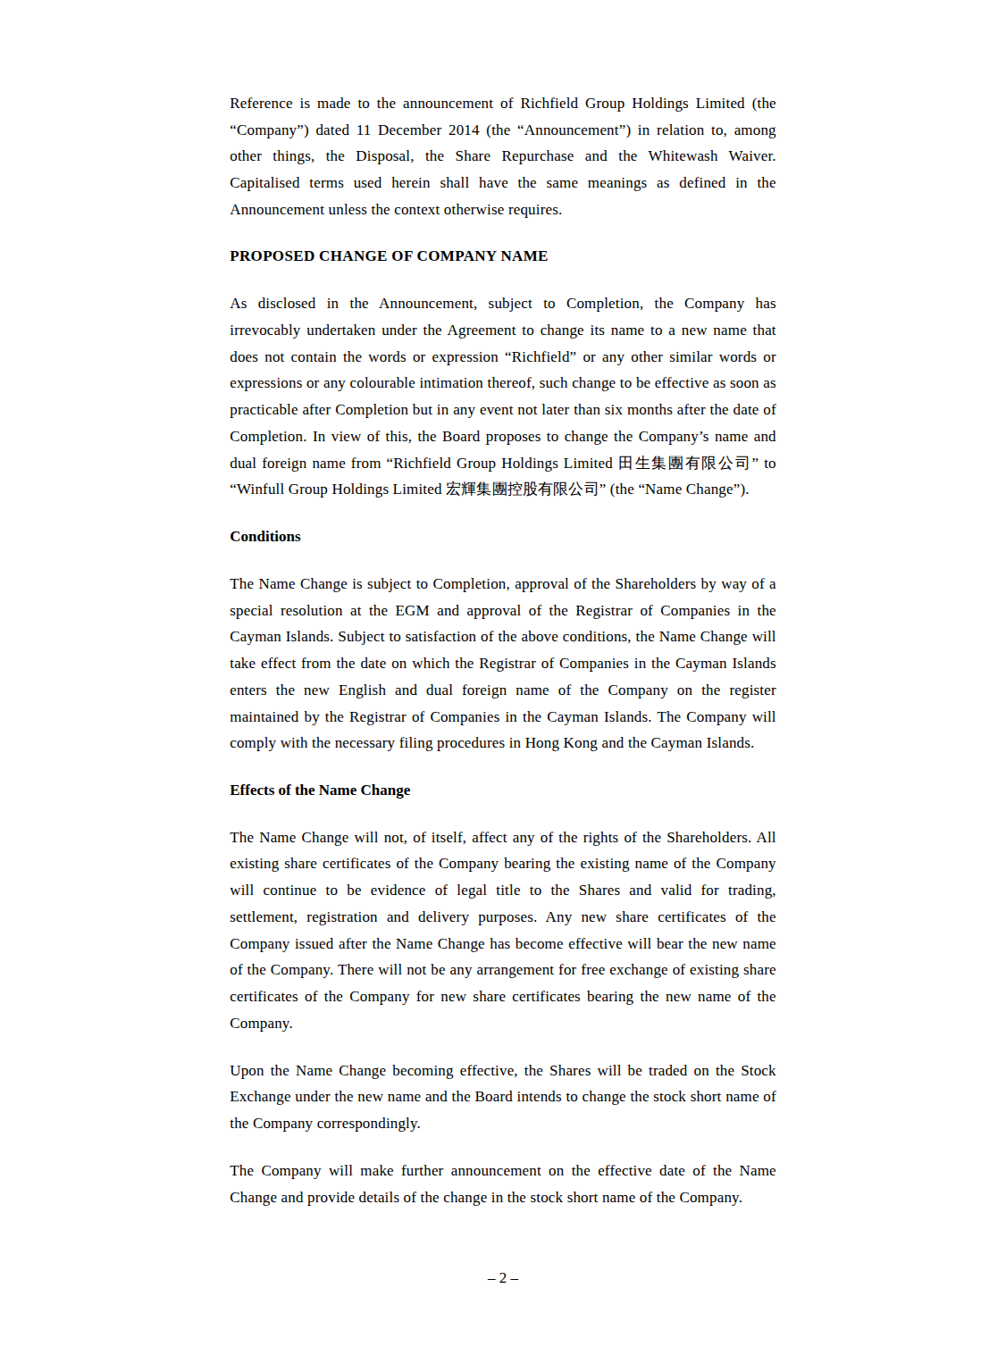Reference is made to the announcement of Richfield Group Holdings Limited (the “Company”) dated 11 December 2014 (the “Announcement”) in relation to, among other things, the Disposal, the Share Repurchase and the Whitewash Waiver. Capitalised terms used herein shall have the same meanings as defined in the Announcement unless the context otherwise requires.
PROPOSED CHANGE OF COMPANY NAME
As disclosed in the Announcement, subject to Completion, the Company has irrevocably undertaken under the Agreement to change its name to a new name that does not contain the words or expression “Richfield” or any other similar words or expressions or any colourable intimation thereof, such change to be effective as soon as practicable after Completion but in any event not later than six months after the date of Completion. In view of this, the Board proposes to change the Company’s name and dual foreign name from “Richfield Group Holdings Limited 田生集團有限公司” to “Winfull Group Holdings Limited 宏輝集團控股有限公司” (the “Name Change”).
Conditions
The Name Change is subject to Completion, approval of the Shareholders by way of a special resolution at the EGM and approval of the Registrar of Companies in the Cayman Islands. Subject to satisfaction of the above conditions, the Name Change will take effect from the date on which the Registrar of Companies in the Cayman Islands enters the new English and dual foreign name of the Company on the register maintained by the Registrar of Companies in the Cayman Islands. The Company will comply with the necessary filing procedures in Hong Kong and the Cayman Islands.
Effects of the Name Change
The Name Change will not, of itself, affect any of the rights of the Shareholders. All existing share certificates of the Company bearing the existing name of the Company will continue to be evidence of legal title to the Shares and valid for trading, settlement, registration and delivery purposes. Any new share certificates of the Company issued after the Name Change has become effective will bear the new name of the Company. There will not be any arrangement for free exchange of existing share certificates of the Company for new share certificates bearing the new name of the Company.
Upon the Name Change becoming effective, the Shares will be traded on the Stock Exchange under the new name and the Board intends to change the stock short name of the Company correspondingly.
The Company will make further announcement on the effective date of the Name Change and provide details of the change in the stock short name of the Company.
– 2 –